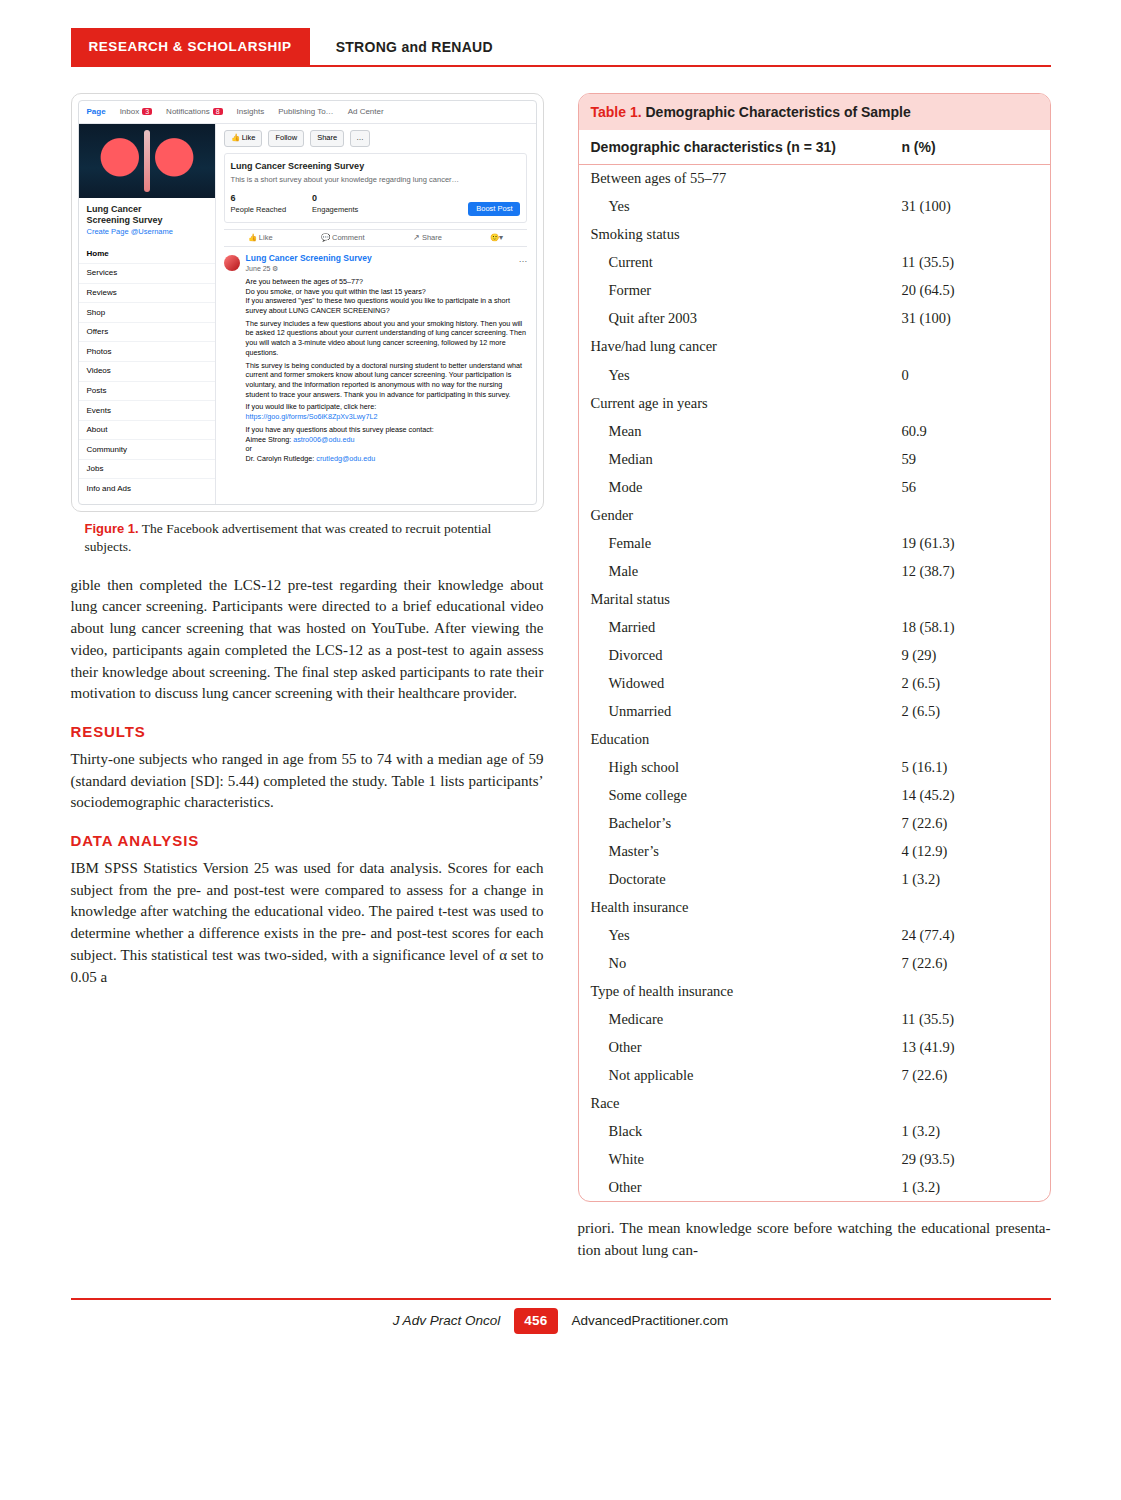RESEARCH & SCHOLARSHIP
STRONG and RENAUD
Page Inbox3 Notifications8 Insights Publishing To… Ad Center
Lung Cancer
Screening Survey
Create Page @Username
Home
Services
Reviews
Shop
Offers
Photos
Videos
Posts
Events
About
Community
Jobs
Info and Ads
👍 Like Follow Share …
Lung Cancer Screening Survey
This is a short survey about your knowledge regarding lung cancer…
6 People Reached 0 Engagements
Boost Post
👍 Like 💬 Comment ↗ Share 🙂▾
Lung Cancer Screening Survey
June 25 ⚙
…
Are you between the ages of 55–77?
Do you smoke, or have you quit within the last 15 years?
If you answered "yes" to these two questions would you like to participate in a short survey about LUNG CANCER SCREENING? The survey includes a few questions about you and your smoking history. Then you will be asked 12 questions about your current understanding of lung cancer screening. Then you will watch a 3-minute video about lung cancer screening, followed by 12 more questions. This survey is being conducted by a doctoral nursing student to better understand what current and former smokers know about lung cancer screening. Your participation is voluntary, and the information reported is anonymous with no way for the nursing student to trace your answers. Thank you in advance for participating in this survey. If you would like to participate, click here:
https://goo.gl/forms/So6iK8ZpXv3Lwy7L2 If you have any questions about this survey please contact:
Aimee Strong: astro006@odu.edu
or
Dr. Carolyn Rutledge: crutledg@odu.edu
Figure 1. The Facebook advertisement that was created to recruit potential subjects.
gible then completed the LCS-12 pre-test regarding their knowledge about lung cancer screening. Participants were directed to a brief educational video about lung cancer screening that was hosted on YouTube. After viewing the video, participants again completed the LCS-12 as a post-test to again assess their knowledge about screening. The final step asked participants to rate their motivation to discuss lung cancer screening with their healthcare provider.
Results
Thirty-one subjects who ranged in age from 55 to 74 with a median age of 59 (standard deviation [SD]: 5.44) completed the study. Table 1 lists participants’ sociodemographic characteristics.
Data Analysis
IBM SPSS Statistics Version 25 was used for data analysis. Scores for each subject from the pre- and post-test were compared to assess for a change in knowledge after watching the educational video. The paired t-test was used to determine whether a difference exists in the pre- and post-test scores for each subject. This statistical test was two-sided, with a significance level of α set to 0.05 a
Table 1. Demographic Characteristics of Sample
| Demographic characteristics (n = 31) | n (%) |
| --- | --- |
| Between ages of 55–77 | |
| Yes | 31 (100) |
| Smoking status | |
| Current | 11 (35.5) |
| Former | 20 (64.5) |
| Quit after 2003 | 31 (100) |
| Have/had lung cancer | |
| Yes | 0 |
| Current age in years | |
| Mean | 60.9 |
| Median | 59 |
| Mode | 56 |
| Gender | |
| Female | 19 (61.3) |
| Male | 12 (38.7) |
| Marital status | |
| Married | 18 (58.1) |
| Divorced | 9 (29) |
| Widowed | 2 (6.5) |
| Unmarried | 2 (6.5) |
| Education | |
| High school | 5 (16.1) |
| Some college | 14 (45.2) |
| Bachelor’s | 7 (22.6) |
| Master’s | 4 (12.9) |
| Doctorate | 1 (3.2) |
| Health insurance | |
| Yes | 24 (77.4) |
| No | 7 (22.6) |
| Type of health insurance | |
| Medicare | 11 (35.5) |
| Other | 13 (41.9) |
| Not applicable | 7 (22.6) |
| Race | |
| Black | 1 (3.2) |
| White | 29 (93.5) |
| Other | 1 (3.2) |
priori. The mean knowledge score before watching the educational presentation about lung can-
J Adv Pract Oncol 456 AdvancedPractitioner.com